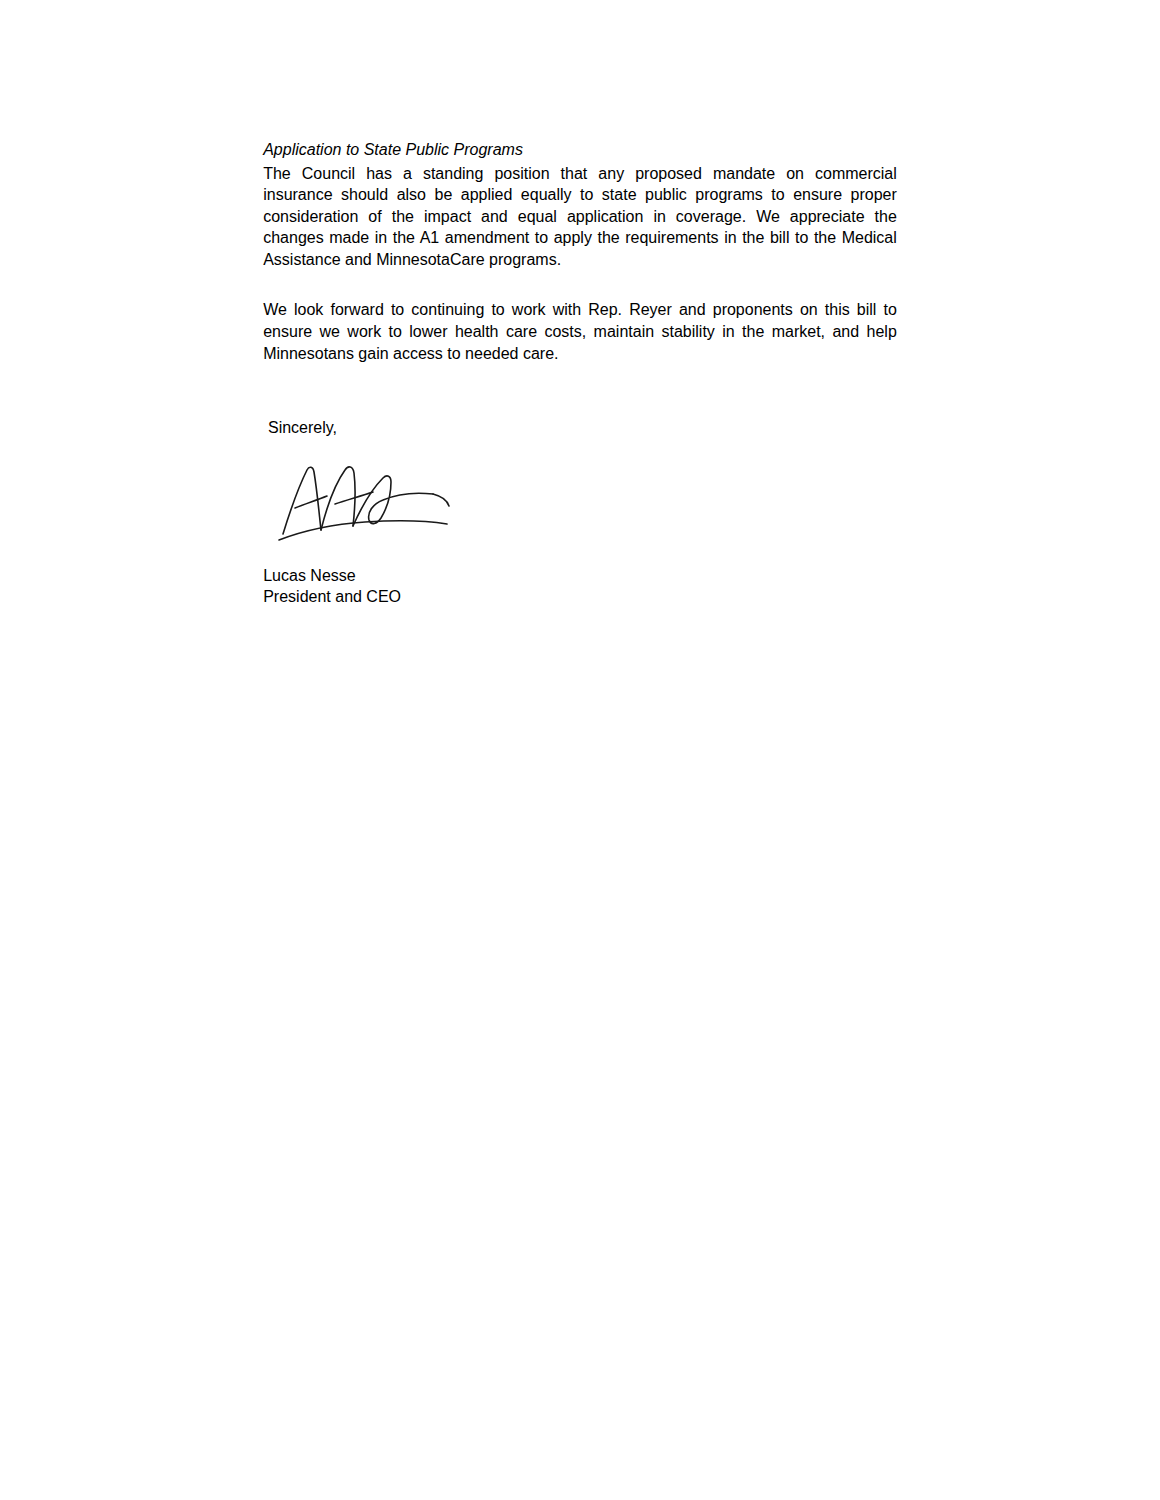Application to State Public Programs
The Council has a standing position that any proposed mandate on commercial insurance should also be applied equally to state public programs to ensure proper consideration of the impact and equal application in coverage. We appreciate the changes made in the A1 amendment to apply the requirements in the bill to the Medical Assistance and MinnesotaCare programs.
We look forward to continuing to work with Rep. Reyer and proponents on this bill to ensure we work to lower health care costs, maintain stability in the market, and help Minnesotans gain access to needed care.
Sincerely,
Lucas Nesse
President and CEO